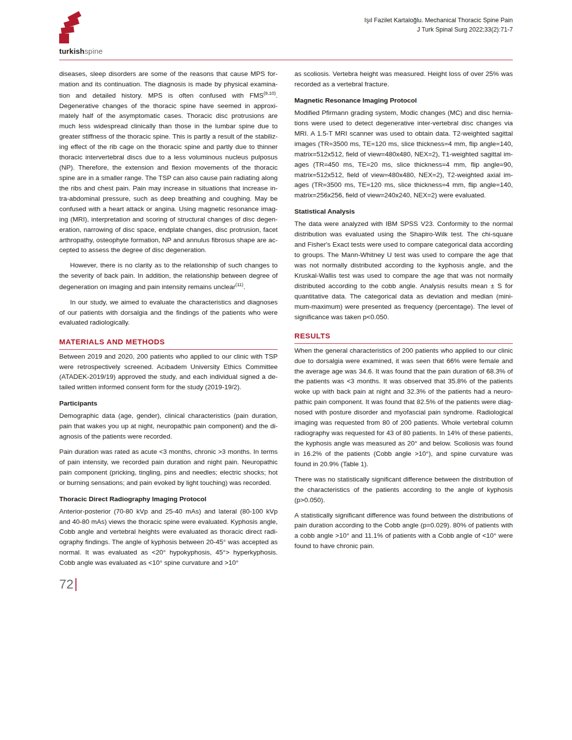turkish spine
Işıl Fazilet Kartaloğlu. Mechanical Thoracic Spine Pain
J Turk Spinal Surg 2022;33(2):71-7
diseases, sleep disorders are some of the reasons that cause MPS formation and its continuation. The diagnosis is made by physical examination and detailed history. MPS is often confused with FMS(9,10). Degenerative changes of the thoracic spine have seemed in approximately half of the asymptomatic cases. Thoracic disc protrusions are much less widespread clinically than those in the lumbar spine due to greater stiffness of the thoracic spine. This is partly a result of the stabilizing effect of the rib cage on the thoracic spine and partly due to thinner thoracic intervertebral discs due to a less voluminous nucleus pulposus (NP). Therefore, the extension and flexion movements of the thoracic spine are in a smaller range. The TSP can also cause pain radiating along the ribs and chest pain. Pain may increase in situations that increase intra-abdominal pressure, such as deep breathing and coughing. May be confused with a heart attack or angina. Using magnetic resonance imaging (MRI), interpretation and scoring of structural changes of disc degeneration, narrowing of disc space, endplate changes, disc protrusion, facet arthropathy, osteophyte formation, NP and annulus fibrosus shape are accepted to assess the degree of disc degeneration.
However, there is no clarity as to the relationship of such changes to the severity of back pain. In addition, the relationship between degree of degeneration on imaging and pain intensity remains unclear(11).
In our study, we aimed to evaluate the characteristics and diagnoses of our patients with dorsalgia and the findings of the patients who were evaluated radiologically.
Materials and Methods
Between 2019 and 2020, 200 patients who applied to our clinic with TSP were retrospectively screened. Acıbadem University Ethics Committee (ATADEK-2019/19) approved the study, and each individual signed a detailed written informed consent form for the study (2019-19/2).
Participants
Demographic data (age, gender), clinical characteristics (pain duration, pain that wakes you up at night, neuropathic pain component) and the diagnosis of the patients were recorded.
Pain duration was rated as acute <3 months, chronic >3 months. In terms of pain intensity, we recorded pain duration and night pain. Neuropathic pain component (pricking, tingling, pins and needles; electric shocks; hot or burning sensations; and pain evoked by light touching) was recorded.
Thoracic Direct Radiography Imaging Protocol
Anterior-posterior (70-80 kVp and 25-40 mAs) and lateral (80-100 kVp and 40-80 mAs) views the thoracic spine were evaluated. Kyphosis angle, Cobb angle and vertebral heights were evaluated as thoracic direct radiography findings. The angle of kyphosis between 20-45° was accepted as normal. It was evaluated as <20° hypokyphosis, 45°> hyperkyphosis. Cobb angle was evaluated as <10° spine curvature and >10°
as scoliosis. Vertebra height was measured. Height loss of over 25% was recorded as a vertebral fracture.
Magnetic Resonance Imaging Protocol
Modified Pfirmann grading system, Modic changes (MC) and disc herniations were used to detect degenerative inter-vertebral disc changes via MRI. A 1.5-T MRI scanner was used to obtain data. T2-weighted sagittal images (TR=3500 ms, TE=120 ms, slice thickness=4 mm, flip angle=140, matrix=512x512, field of view=480x480, NEX=2), T1-weighted sagittal images (TR=450 ms, TE=20 ms, slice thickness=4 mm, flip angle=90, matrix=512x512, field of view=480x480, NEX=2), T2-weighted axial images (TR=3500 ms, TE=120 ms, slice thickness=4 mm, flip angle=140, matrix=256x256, field of view=240x240, NEX=2) were evaluated.
Statistical Analysis
The data were analyzed with IBM SPSS V23. Conformity to the normal distribution was evaluated using the Shapiro-Wilk test. The chi-square and Fisher's Exact tests were used to compare categorical data according to groups. The Mann-Whitney U test was used to compare the age that was not normally distributed according to the kyphosis angle, and the Kruskal-Wallis test was used to compare the age that was not normally distributed according to the cobb angle. Analysis results mean ± S for quantitative data. The categorical data as deviation and median (minimum-maximum) were presented as frequency (percentage). The level of significance was taken p<0.050.
Results
When the general characteristics of 200 patients who applied to our clinic due to dorsalgia were examined, it was seen that 66% were female and the average age was 34.6. It was found that the pain duration of 68.3% of the patients was <3 months. It was observed that 35.8% of the patients woke up with back pain at night and 32.3% of the patients had a neuropathic pain component. It was found that 82.5% of the patients were diagnosed with posture disorder and myofascial pain syndrome. Radiological imaging was requested from 80 of 200 patients. Whole vertebral column radiography was requested for 43 of 80 patients. In 14% of these patients, the kyphosis angle was measured as 20° and below. Scoliosis was found in 16.2% of the patients (Cobb angle >10°), and spine curvature was found in 20.9% (Table 1).
There was no statistically significant difference between the distribution of the characteristics of the patients according to the angle of kyphosis (p>0.050).
A statistically significant difference was found between the distributions of pain duration according to the Cobb angle (p=0.029). 80% of patients with a cobb angle >10° and 11.1% of patients with a Cobb angle of <10° were found to have chronic pain.
72